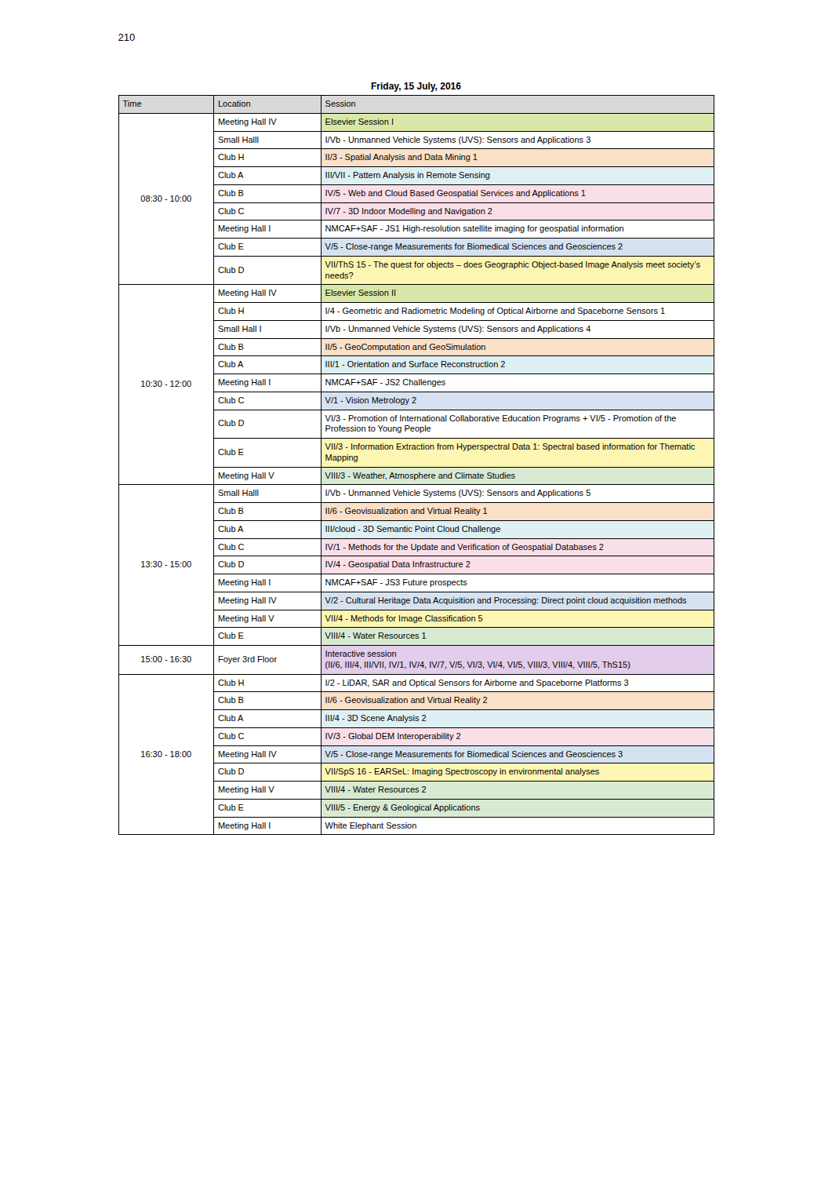210
Friday, 15 July, 2016
| Time | Location | Session |
| --- | --- | --- |
| 08:30 - 10:00 | Meeting Hall IV | Elsevier Session I |
| Small Halll | I/Vb - Unmanned Vehicle Systems (UVS): Sensors and Applications 3 |
| Club H | II/3 - Spatial Analysis and Data Mining 1 |
| Club A | III/VII - Pattern Analysis in Remote Sensing |
| Club B | IV/5 - Web and Cloud Based Geospatial Services and Applications 1 |
| Club C | IV/7 - 3D Indoor Modelling and Navigation 2 |
| Meeting Hall I | NMCAF+SAF - JS1 High-resolution satellite imaging for geospatial information |
| Club E | V/5 - Close-range Measurements for Biomedical Sciences and Geosciences 2 |
| Club D | VII/ThS 15 - The quest for objects – does Geographic Object-based Image Analysis meet society’s needs? |
| 10:30 - 12:00 | Meeting Hall IV | Elsevier Session II |
| Club H | I/4 - Geometric and Radiometric Modeling of Optical Airborne and Spaceborne Sensors 1 |
| Small Hall I | I/Vb - Unmanned Vehicle Systems (UVS): Sensors and Applications 4 |
| Club B | II/5 - GeoComputation and GeoSimulation |
| Club A | III/1 - Orientation and Surface Reconstruction 2 |
| Meeting Hall I | NMCAF+SAF - JS2 Challenges |
| Club C | V/1 - Vision Metrology 2 |
| Club D | VI/3 - Promotion of International Collaborative Education Programs + VI/5 - Promotion of the Profession to Young People |
| Club E | VII/3 - Information Extraction from Hyperspectral Data 1: Spectral based information for Thematic Mapping |
| Meeting Hall V | VIII/3 - Weather, Atmosphere and Climate Studies |
| 13:30 - 15:00 | Small Halll | I/Vb - Unmanned Vehicle Systems (UVS): Sensors and Applications 5 |
| Club B | II/6 - Geovisualization and Virtual Reality 1 |
| Club A | III/cloud - 3D Semantic Point Cloud Challenge |
| Club C | IV/1 - Methods for the Update and Verification of Geospatial Databases 2 |
| Club D | IV/4 - Geospatial Data Infrastructure 2 |
| Meeting Hall I | NMCAF+SAF - JS3 Future prospects |
| Meeting Hall IV | V/2 - Cultural Heritage Data Acquisition and Processing: Direct point cloud acquisition methods |
| Meeting Hall V | VII/4 - Methods for Image Classification 5 |
| Club E | VIII/4 - Water Resources 1 |
| 15:00 - 16:30 | Foyer 3rd Floor | Interactive session (II/6, III/4, III/VII, IV/1, IV/4, IV/7, V/5, VI/3, VI/4, VI/5, VIII/3, VIII/4, VIII/5, ThS15) |
| 16:30 - 18:00 | Club H | I/2 - LiDAR, SAR and Optical Sensors for Airborne and Spaceborne Platforms 3 |
| Club B | II/6 - Geovisualization and Virtual Reality 2 |
| Club A | III/4 - 3D Scene Analysis 2 |
| Club C | IV/3 - Global DEM Interoperability 2 |
| Meeting Hall IV | V/5 - Close-range Measurements for Biomedical Sciences and Geosciences 3 |
| Club D | VII/SpS 16 - EARSeL: Imaging Spectroscopy in environmental analyses |
| Meeting Hall V | VIII/4 - Water Resources 2 |
| Club E | VIII/5 - Energy & Geological Applications |
| Meeting Hall I | White Elephant Session |